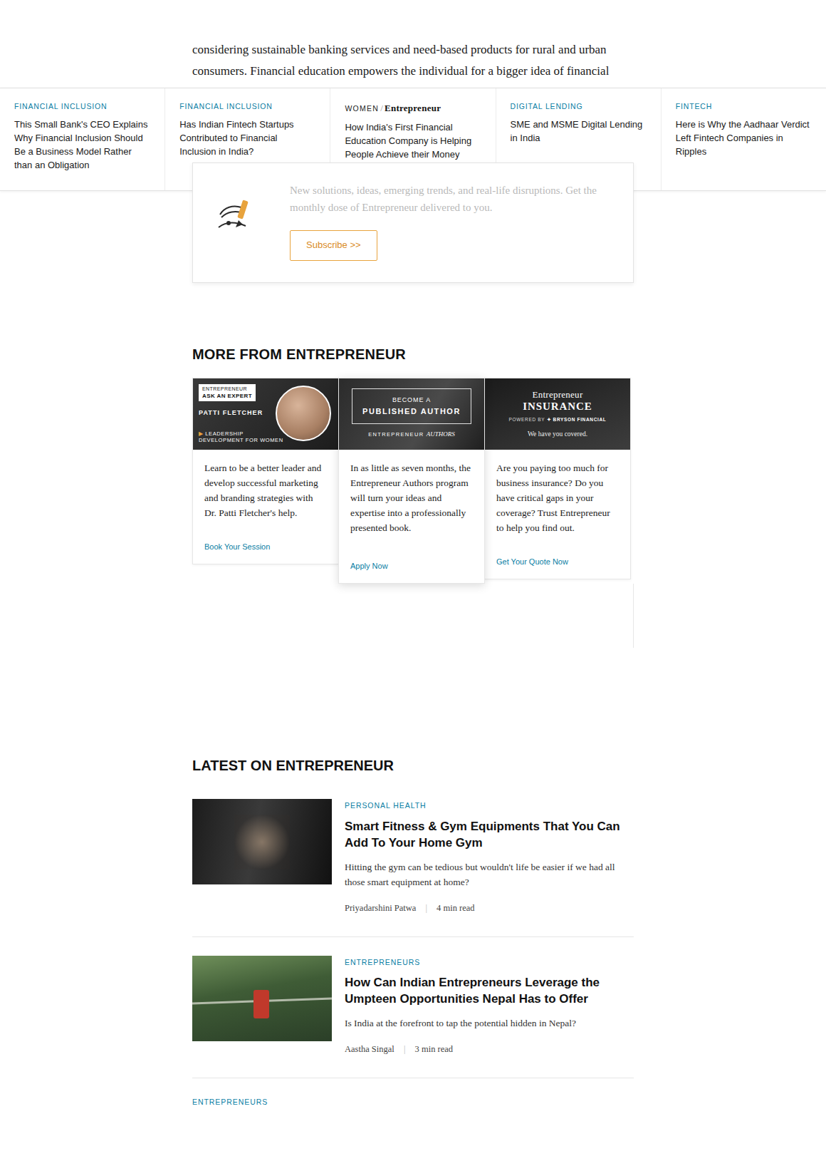considering sustainable banking services and need-based products for rural and urban consumers. Financial education empowers the individual for a bigger idea of financial
Financial Inclusion
This Small Bank's CEO Explains Why Financial Inclusion Should Be a Business Model Rather than an Obligation
Financial Inclusion
Has Indian Fintech Startups Contributed to Financial Inclusion in India?
Women/Entrepreneur
How India's First Financial Education Company is Helping People Achieve their Money Goals
Digital Lending
SME and MSME Digital Lending in India
Fintech
Here is Why the Aadhaar Verdict Left Fintech Companies in Ripples
New solutions, ideas, emerging trends, and real-life disruptions. Get the monthly dose of Entrepreneur delivered to you.
Subscribe >>
MORE FROM ENTREPRENEUR
EntrepreneurAsk an Expert
Patti Fletcher
▶ Leadership
Development for Women
Learn to be a better leader and develop successful marketing and branding strategies with Dr. Patti Fletcher's help.
Book Your Session
Become aPublished Author
Entrepreneur AUTHORS
In as little as seven months, the Entrepreneur Authors program will turn your ideas and expertise into a professionally presented book.
Apply Now
EntrepreneurInsurance
Powered by ✦ Bryson Financial
We have you covered.
Are you paying too much for business insurance? Do you have critical gaps in your coverage? Trust Entrepreneur to help you find out.
Get Your Quote Now
LATEST ON ENTREPRENEUR
Personal Health
Smart Fitness & Gym Equipments That You Can Add To Your Home Gym
Hitting the gym can be tedious but wouldn't life be easier if we had all those smart equipment at home?
Priyadarshini Patwa | 4 min read
Entrepreneurs
How Can Indian Entrepreneurs Leverage the Umpteen Opportunities Nepal Has to Offer
Is India at the forefront to tap the potential hidden in Nepal?
Aastha Singal | 3 min read
Entrepreneurs